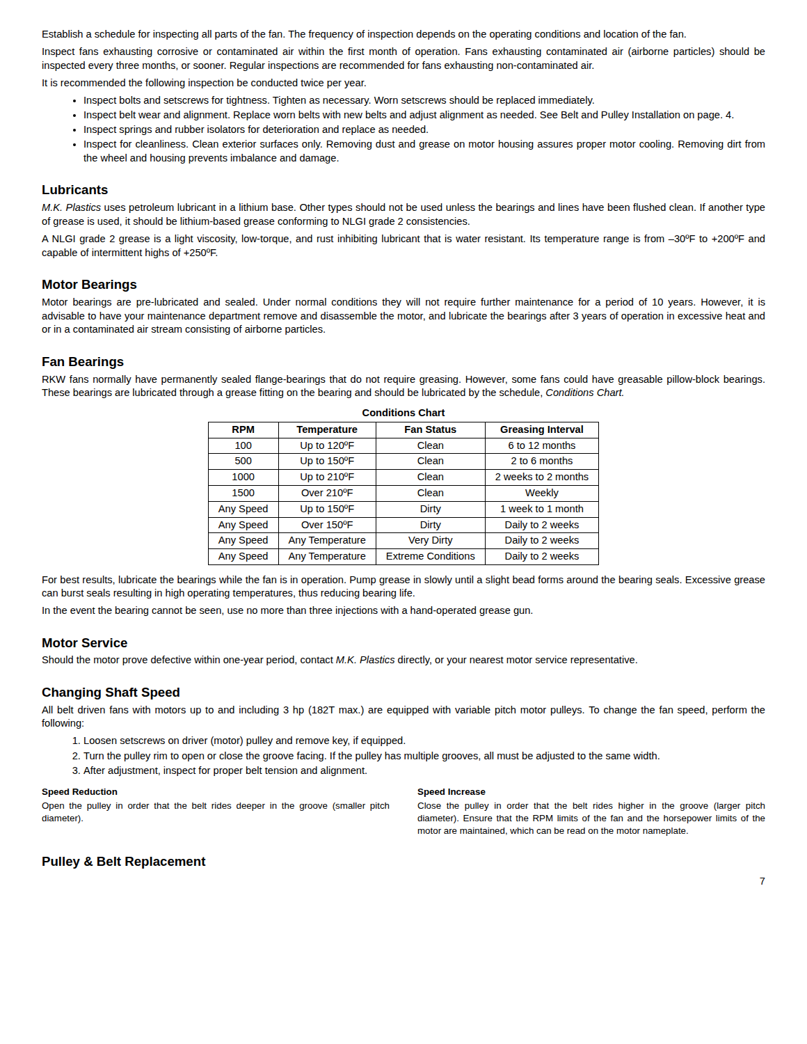Establish a schedule for inspecting all parts of the fan. The frequency of inspection depends on the operating conditions and location of the fan.
Inspect fans exhausting corrosive or contaminated air within the first month of operation. Fans exhausting contaminated air (airborne particles) should be inspected every three months, or sooner. Regular inspections are recommended for fans exhausting non-contaminated air.
It is recommended the following inspection be conducted twice per year.
Inspect bolts and setscrews for tightness. Tighten as necessary. Worn setscrews should be replaced immediately.
Inspect belt wear and alignment. Replace worn belts with new belts and adjust alignment as needed. See Belt and Pulley Installation on page. 4.
Inspect springs and rubber isolators for deterioration and replace as needed.
Inspect for cleanliness. Clean exterior surfaces only. Removing dust and grease on motor housing assures proper motor cooling. Removing dirt from the wheel and housing prevents imbalance and damage.
Lubricants
M.K. Plastics uses petroleum lubricant in a lithium base. Other types should not be used unless the bearings and lines have been flushed clean. If another type of grease is used, it should be lithium-based grease conforming to NLGI grade 2 consistencies.
A NLGI grade 2 grease is a light viscosity, low-torque, and rust inhibiting lubricant that is water resistant. Its temperature range is from –30ºF to +200ºF and capable of intermittent highs of +250ºF.
Motor Bearings
Motor bearings are pre-lubricated and sealed. Under normal conditions they will not require further maintenance for a period of 10 years. However, it is advisable to have your maintenance department remove and disassemble the motor, and lubricate the bearings after 3 years of operation in excessive heat and or in a contaminated air stream consisting of airborne particles.
Fan Bearings
RKW fans normally have permanently sealed flange-bearings that do not require greasing. However, some fans could have greasable pillow-block bearings. These bearings are lubricated through a grease fitting on the bearing and should be lubricated by the schedule, Conditions Chart.
Conditions Chart
| RPM | Temperature | Fan Status | Greasing Interval |
| --- | --- | --- | --- |
| 100 | Up to 120ºF | Clean | 6 to 12 months |
| 500 | Up to 150ºF | Clean | 2 to 6 months |
| 1000 | Up to 210ºF | Clean | 2 weeks to 2 months |
| 1500 | Over 210ºF | Clean | Weekly |
| Any Speed | Up to 150ºF | Dirty | 1 week to 1 month |
| Any Speed | Over 150ºF | Dirty | Daily to 2 weeks |
| Any Speed | Any Temperature | Very Dirty | Daily to 2 weeks |
| Any Speed | Any Temperature | Extreme Conditions | Daily to 2 weeks |
For best results, lubricate the bearings while the fan is in operation. Pump grease in slowly until a slight bead forms around the bearing seals. Excessive grease can burst seals resulting in high operating temperatures, thus reducing bearing life.
In the event the bearing cannot be seen, use no more than three injections with a hand-operated grease gun.
Motor Service
Should the motor prove defective within one-year period, contact M.K. Plastics directly, or your nearest motor service representative.
Changing Shaft Speed
All belt driven fans with motors up to and including 3 hp (182T max.) are equipped with variable pitch motor pulleys. To change the fan speed, perform the following:
Loosen setscrews on driver (motor) pulley and remove key, if equipped.
Turn the pulley rim to open or close the groove facing. If the pulley has multiple grooves, all must be adjusted to the same width.
After adjustment, inspect for proper belt tension and alignment.
Speed Reduction
Open the pulley in order that the belt rides deeper in the groove (smaller pitch diameter).
Speed Increase
Close the pulley in order that the belt rides higher in the groove (larger pitch diameter). Ensure that the RPM limits of the fan and the horsepower limits of the motor are maintained, which can be read on the motor nameplate.
Pulley & Belt Replacement
7